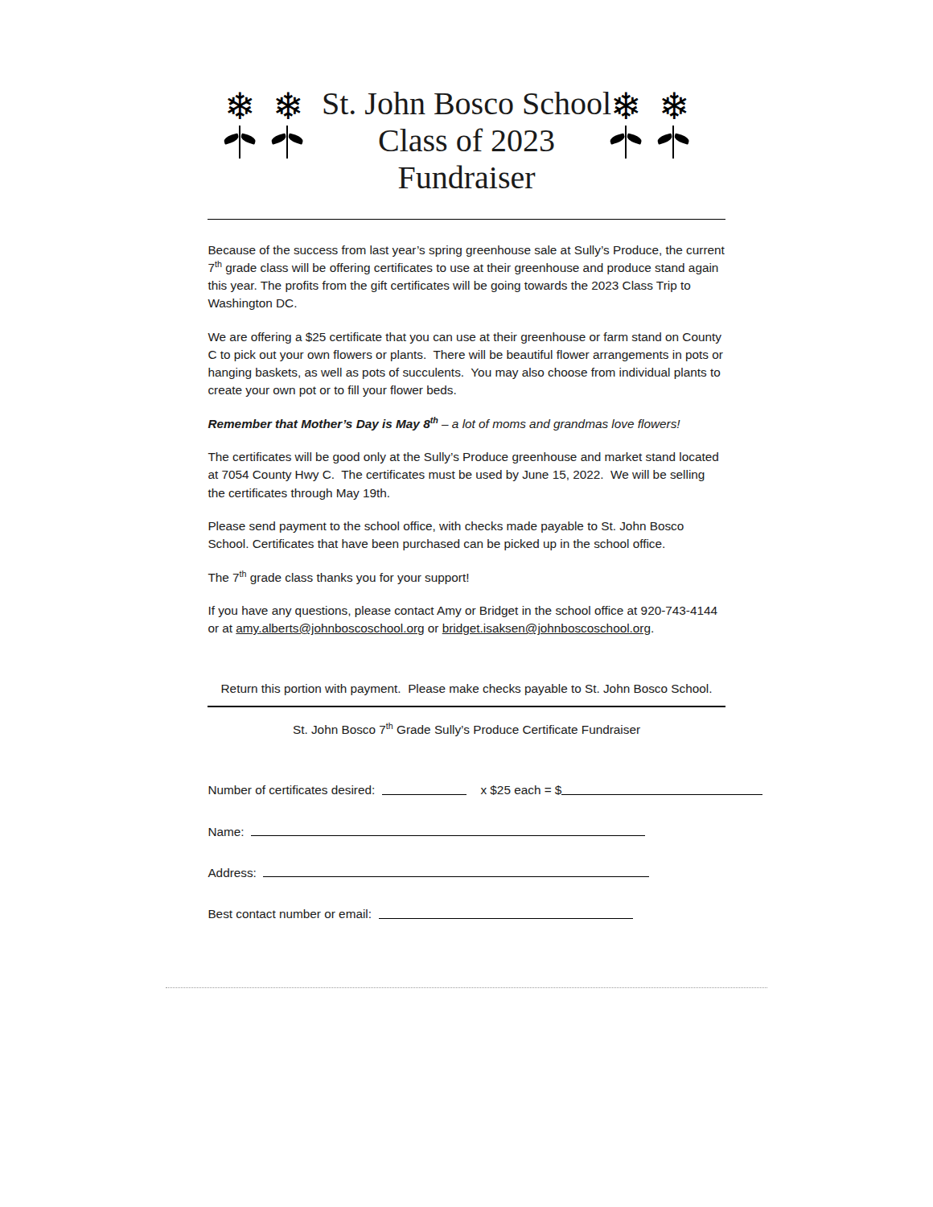❄ ❄
❄ ❄
St. John Bosco School
Class of 2023 Fundraiser
Because of the success from last year’s spring greenhouse sale at Sully’s Produce, the current 7th grade class will be offering certificates to use at their greenhouse and produce stand again this year. The profits from the gift certificates will be going towards the 2023 Class Trip to Washington DC.
We are offering a $25 certificate that you can use at their greenhouse or farm stand on County C to pick out your own flowers or plants. There will be beautiful flower arrangements in pots or hanging baskets, as well as pots of succulents. You may also choose from individual plants to create your own pot or to fill your flower beds.
Remember that Mother’s Day is May 8th – a lot of moms and grandmas love flowers!
The certificates will be good only at the Sully’s Produce greenhouse and market stand located at 7054 County Hwy C. The certificates must be used by June 15, 2022. We will be selling the certificates through May 19th.
Please send payment to the school office, with checks made payable to St. John Bosco School. Certificates that have been purchased can be picked up in the school office.
The 7th grade class thanks you for your support!
If you have any questions, please contact Amy or Bridget in the school office at 920-743-4144 or at amy.alberts@johnboscoschool.org or bridget.isaksen@johnboscoschool.org.
Return this portion with payment. Please make checks payable to St. John Bosco School.
St. John Bosco 7th Grade Sully’s Produce Certificate Fundraiser
Number of certificates desired: x $25 each = $
Name:
Address:
Best contact number or email: